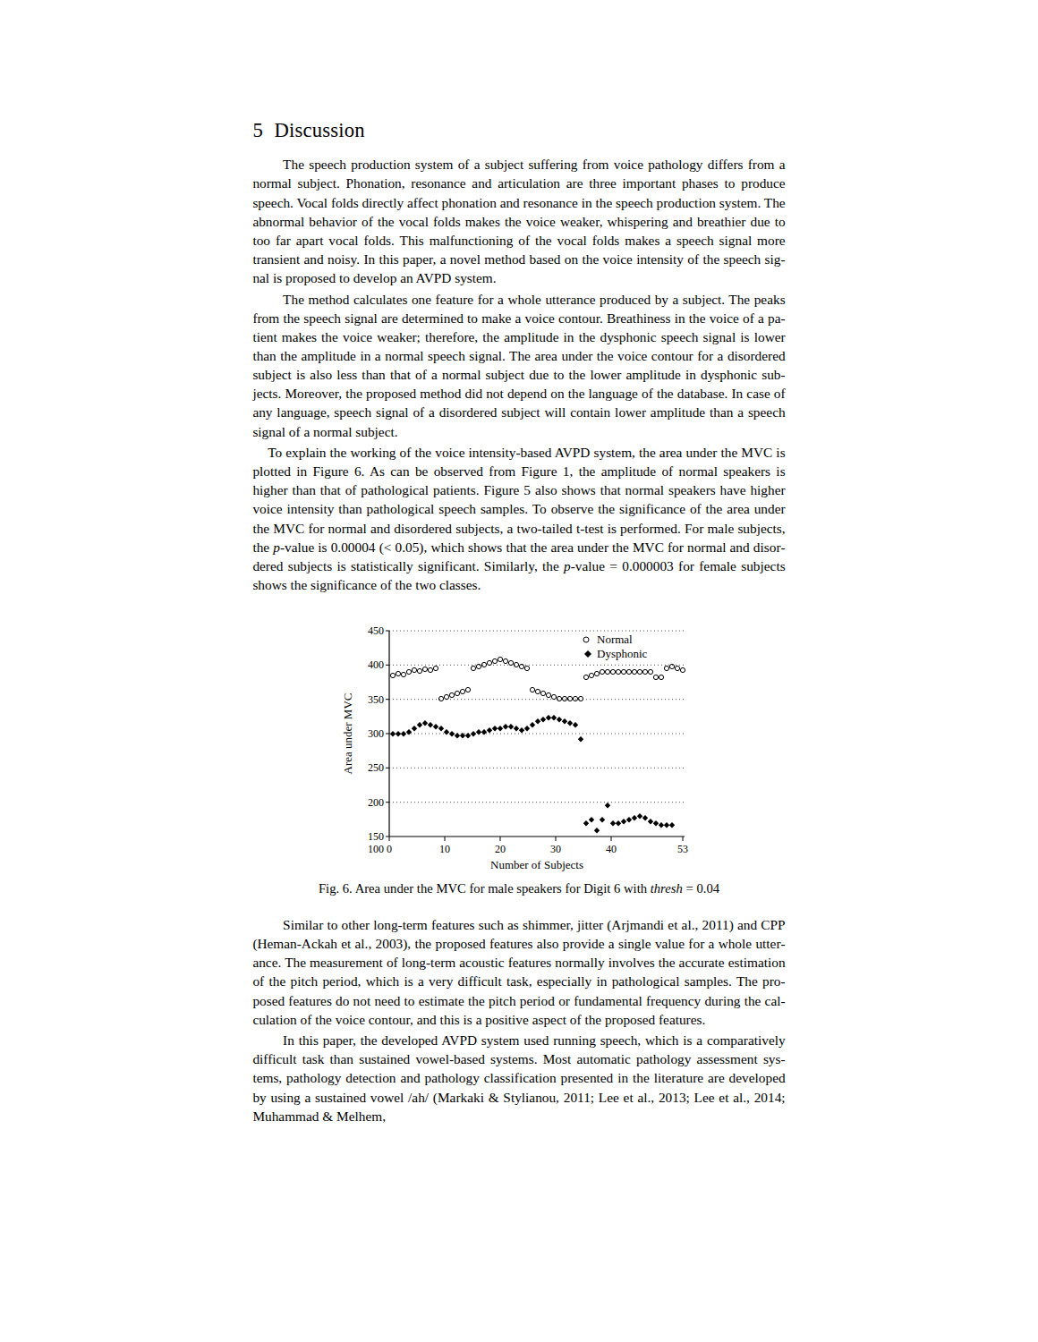5 Discussion
The speech production system of a subject suffering from voice pathology differs from a normal subject. Phonation, resonance and articulation are three important phases to produce speech. Vocal folds directly affect phonation and resonance in the speech production system. The abnormal behavior of the vocal folds makes the voice weaker, whispering and breathier due to too far apart vocal folds. This malfunctioning of the vocal folds makes a speech signal more transient and noisy. In this paper, a novel method based on the voice intensity of the speech signal is proposed to develop an AVPD system.
The method calculates one feature for a whole utterance produced by a subject. The peaks from the speech signal are determined to make a voice contour. Breathiness in the voice of a patient makes the voice weaker; therefore, the amplitude in the dysphonic speech signal is lower than the amplitude in a normal speech signal. The area under the voice contour for a disordered subject is also less than that of a normal subject due to the lower amplitude in dysphonic subjects. Moreover, the proposed method did not depend on the language of the database. In case of any language, speech signal of a disordered subject will contain lower amplitude than a speech signal of a normal subject.
To explain the working of the voice intensity-based AVPD system, the area under the MVC is plotted in Figure 6. As can be observed from Figure 1, the amplitude of normal speakers is higher than that of pathological patients. Figure 5 also shows that normal speakers have higher voice intensity than pathological speech samples. To observe the significance of the area under the MVC for normal and disordered subjects, a two-tailed t-test is performed. For male subjects, the p-value is 0.00004 (< 0.05), which shows that the area under the MVC for normal and disordered subjects is statistically significant. Similarly, the p-value = 0.000003 for female subjects shows the significance of the two classes.
450 400 350 300 250 200 150 100 0 10 20 30 40 53 Area under MVC Number of Subjects Normal Dysphonic
Fig. 6. Area under the MVC for male speakers for Digit 6 with thresh = 0.04
Similar to other long-term features such as shimmer, jitter (Arjmandi et al., 2011) and CPP (Heman-Ackah et al., 2003), the proposed features also provide a single value for a whole utterance. The measurement of long-term acoustic features normally involves the accurate estimation of the pitch period, which is a very difficult task, especially in pathological samples. The proposed features do not need to estimate the pitch period or fundamental frequency during the calculation of the voice contour, and this is a positive aspect of the proposed features.
In this paper, the developed AVPD system used running speech, which is a comparatively difficult task than sustained vowel-based systems. Most automatic pathology assessment systems, pathology detection and pathology classification presented in the literature are developed by using a sustained vowel /ah/ (Markaki & Stylianou, 2011; Lee et al., 2013; Lee et al., 2014; Muhammad & Melhem,